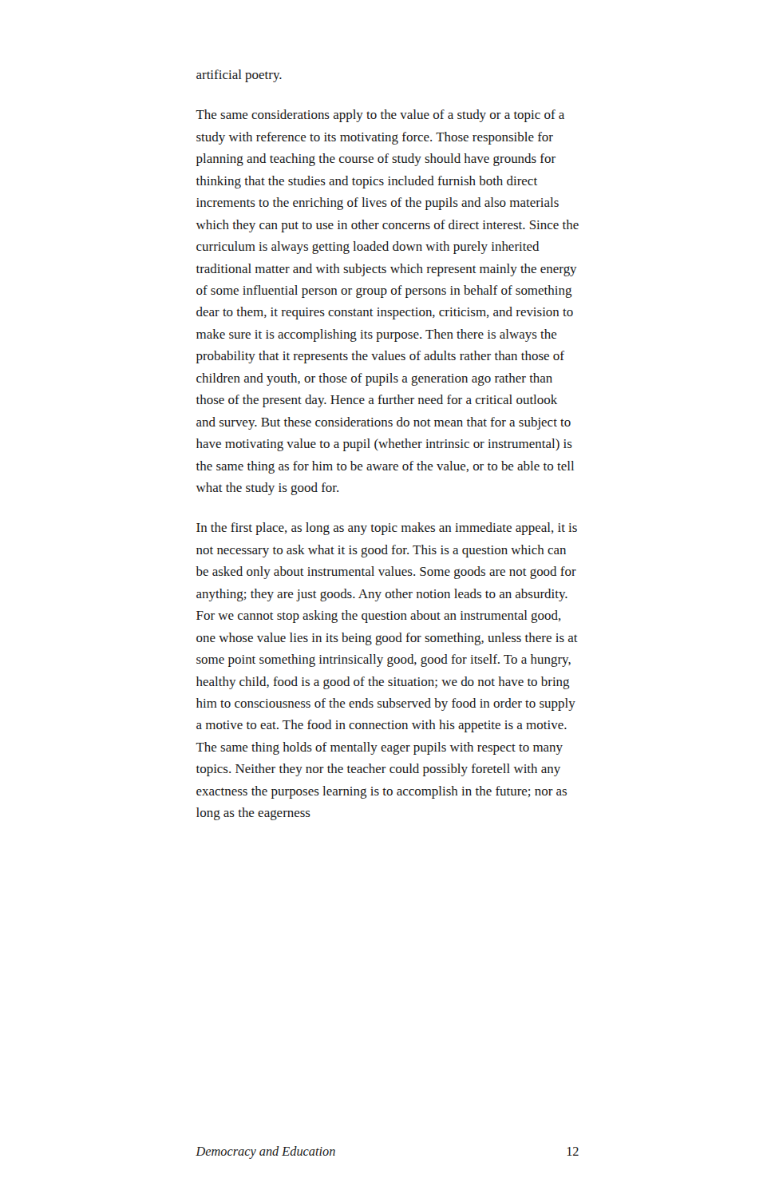artificial poetry.
The same considerations apply to the value of a study or a topic of a study with reference to its motivating force. Those responsible for planning and teaching the course of study should have grounds for thinking that the studies and topics included furnish both direct increments to the enriching of lives of the pupils and also materials which they can put to use in other concerns of direct interest. Since the curriculum is always getting loaded down with purely inherited traditional matter and with subjects which represent mainly the energy of some influential person or group of persons in behalf of something dear to them, it requires constant inspection, criticism, and revision to make sure it is accomplishing its purpose. Then there is always the probability that it represents the values of adults rather than those of children and youth, or those of pupils a generation ago rather than those of the present day. Hence a further need for a critical outlook and survey. But these considerations do not mean that for a subject to have motivating value to a pupil (whether intrinsic or instrumental) is the same thing as for him to be aware of the value, or to be able to tell what the study is good for.
In the first place, as long as any topic makes an immediate appeal, it is not necessary to ask what it is good for. This is a question which can be asked only about instrumental values. Some goods are not good for anything; they are just goods. Any other notion leads to an absurdity. For we cannot stop asking the question about an instrumental good, one whose value lies in its being good for something, unless there is at some point something intrinsically good, good for itself. To a hungry, healthy child, food is a good of the situation; we do not have to bring him to consciousness of the ends subserved by food in order to supply a motive to eat. The food in connection with his appetite is a motive. The same thing holds of mentally eager pupils with respect to many topics. Neither they nor the teacher could possibly foretell with any exactness the purposes learning is to accomplish in the future; nor as long as the eagerness
Democracy and Education 12